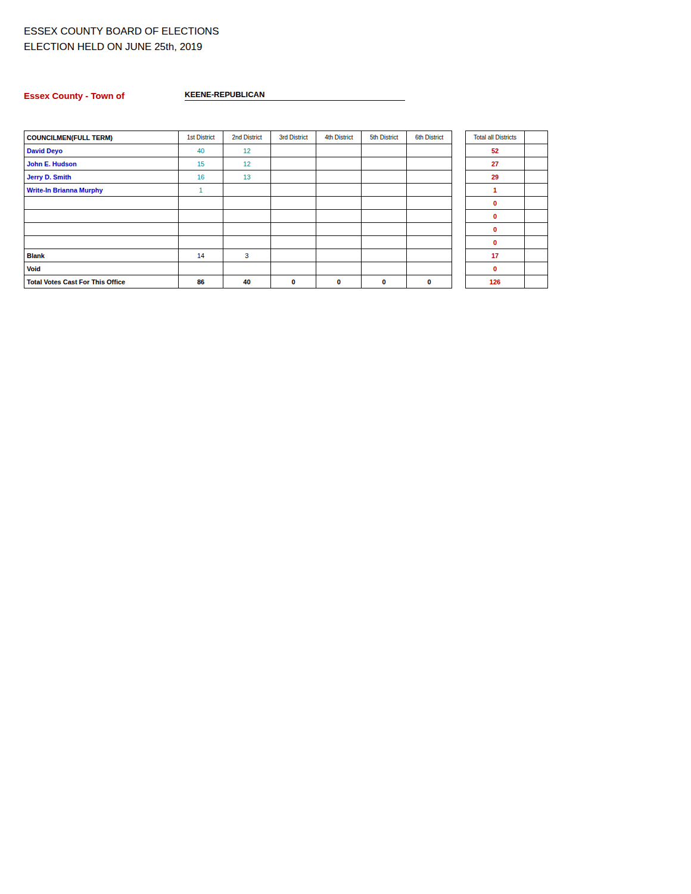ESSEX COUNTY BOARD OF ELECTIONS
ELECTION HELD ON JUNE 25th, 2019
Essex County - Town of
KEENE-REPUBLICAN
| COUNCILMEN(FULL TERM) | 1st District | 2nd District | 3rd District | 4th District | 5th District | 6th District | | Total all Districts | |
| --- | --- | --- | --- | --- | --- | --- | --- | --- | --- |
| David Deyo | 40 | 12 | | | | | | 52 | |
| John E. Hudson | 15 | 12 | | | | | | 27 | |
| Jerry D. Smith | 16 | 13 | | | | | | 29 | |
| Write-In Brianna Murphy | 1 | | | | | | | 1 | |
| | | | | | | | | 0 | |
| | | | | | | | | 0 | |
| | | | | | | | | 0 | |
| | | | | | | | | 0 | |
| Blank | 14 | 3 | | | | | | 17 | |
| Void | | | | | | | | 0 | |
| Total Votes Cast For This Office | 86 | 40 | 0 | 0 | 0 | 0 | | 126 | |